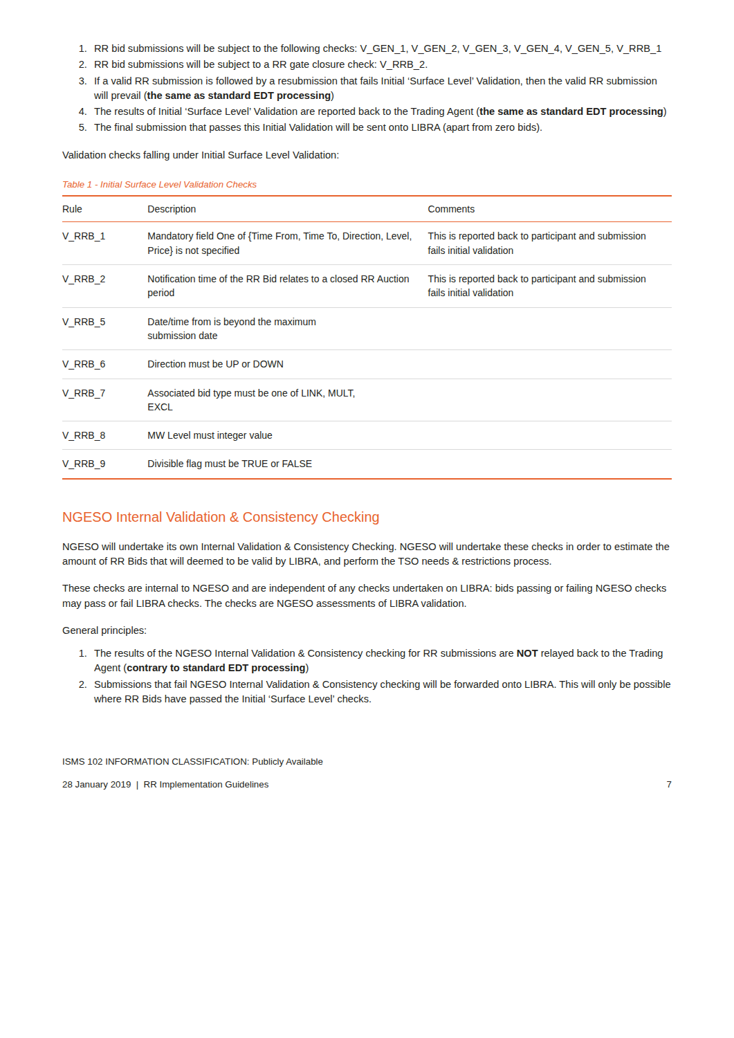RR bid submissions will be subject to the following checks: V_GEN_1, V_GEN_2, V_GEN_3, V_GEN_4, V_GEN_5, V_RRB_1
RR bid submissions will be subject to a RR gate closure check: V_RRB_2.
If a valid RR submission is followed by a resubmission that fails Initial ‘Surface Level’ Validation, then the valid RR submission will prevail (the same as standard EDT processing)
The results of Initial ‘Surface Level’ Validation are reported back to the Trading Agent (the same as standard EDT processing)
The final submission that passes this Initial Validation will be sent onto LIBRA (apart from zero bids).
Validation checks falling under Initial Surface Level Validation:
Table 1 - Initial Surface Level Validation Checks
| Rule | Description | Comments |
| --- | --- | --- |
| V_RRB_1 | Mandatory field One of {Time From, Time To, Direction, Level, Price} is not specified | This is reported back to participant and submission fails initial validation |
| V_RRB_2 | Notification time of the RR Bid relates to a closed RR Auction period | This is reported back to participant and submission fails initial validation |
| V_RRB_5 | Date/time from is beyond the maximum submission date | |
| V_RRB_6 | Direction must be UP or DOWN | |
| V_RRB_7 | Associated bid type must be one of LINK, MULT, EXCL | |
| V_RRB_8 | MW Level must integer value | |
| V_RRB_9 | Divisible flag must be TRUE or FALSE | |
NGESO Internal Validation & Consistency Checking
NGESO will undertake its own Internal Validation & Consistency Checking. NGESO will undertake these checks in order to estimate the amount of RR Bids that will deemed to be valid by LIBRA, and perform the TSO needs & restrictions process.
These checks are internal to NGESO and are independent of any checks undertaken on LIBRA: bids passing or failing NGESO checks may pass or fail LIBRA checks. The checks are NGESO assessments of LIBRA validation.
General principles:
The results of the NGESO Internal Validation & Consistency checking for RR submissions are NOT relayed back to the Trading Agent (contrary to standard EDT processing)
Submissions that fail NGESO Internal Validation & Consistency checking will be forwarded onto LIBRA. This will only be possible where RR Bids have passed the Initial ‘Surface Level’ checks.
ISMS 102 INFORMATION CLASSIFICATION: Publicly Available
28 January 2019 | RR Implementation Guidelines 7